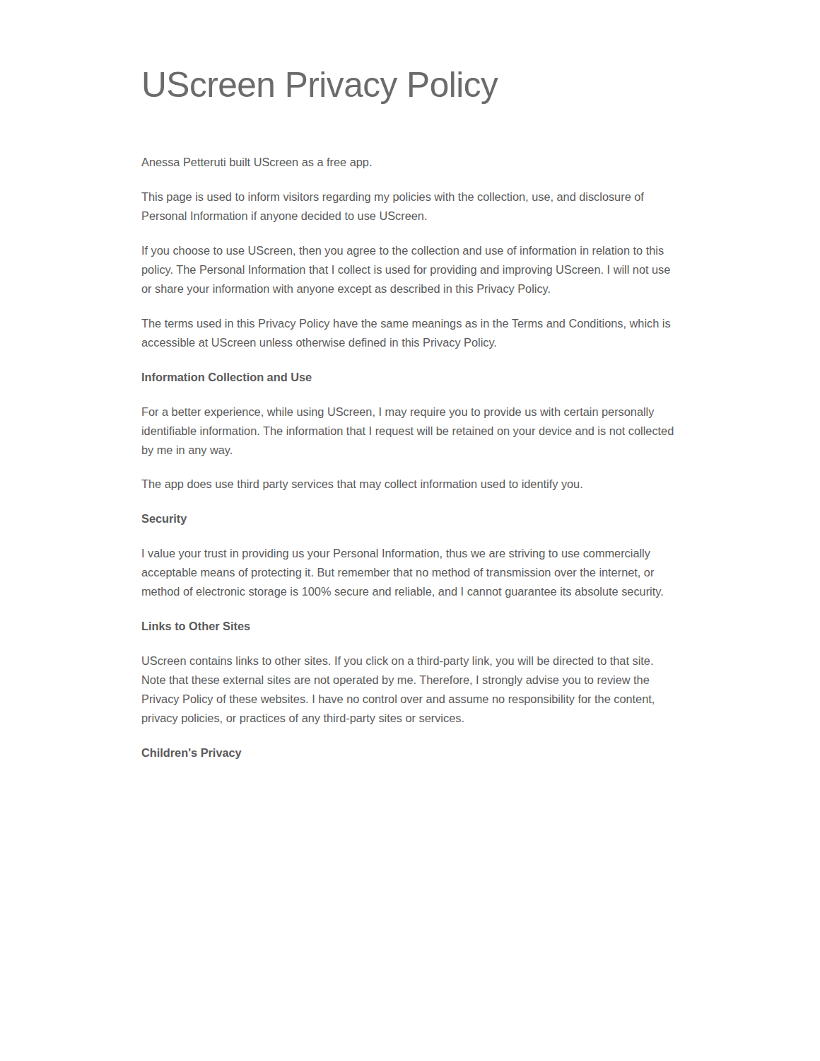UScreen Privacy Policy
Anessa Petteruti built UScreen as a free app.
This page is used to inform visitors regarding my policies with the collection, use, and disclosure of Personal Information if anyone decided to use UScreen.
If you choose to use UScreen, then you agree to the collection and use of information in relation to this policy. The Personal Information that I collect is used for providing and improving UScreen. I will not use or share your information with anyone except as described in this Privacy Policy.
The terms used in this Privacy Policy have the same meanings as in the Terms and Conditions, which is accessible at UScreen unless otherwise defined in this Privacy Policy.
Information Collection and Use
For a better experience, while using UScreen, I may require you to provide us with certain personally identifiable information. The information that I request will be retained on your device and is not collected by me in any way.
The app does use third party services that may collect information used to identify you.
Security
I value your trust in providing us your Personal Information, thus we are striving to use commercially acceptable means of protecting it. But remember that no method of transmission over the internet, or method of electronic storage is 100% secure and reliable, and I cannot guarantee its absolute security.
Links to Other Sites
UScreen contains links to other sites. If you click on a third-party link, you will be directed to that site. Note that these external sites are not operated by me. Therefore, I strongly advise you to review the Privacy Policy of these websites. I have no control over and assume no responsibility for the content, privacy policies, or practices of any third-party sites or services.
Children's Privacy